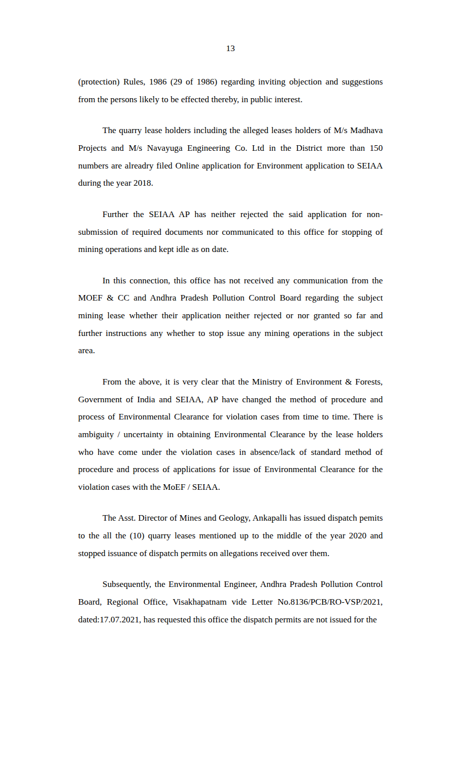13
(protection) Rules, 1986 (29 of 1986) regarding inviting objection and suggestions from the persons likely to be effected thereby, in public interest.
The quarry lease holders including the alleged leases holders of M/s Madhava Projects and M/s Navayuga Engineering Co. Ltd in the District more than 150 numbers are alreadry filed Online application for Environment application to SEIAA during the year 2018.
Further the SEIAA AP has neither rejected the said application for non-submission of required documents nor communicated to this office for stopping of mining operations and kept idle as on date.
In this connection, this office has not received any communication from the MOEF & CC and Andhra Pradesh Pollution Control Board regarding the subject mining lease whether their application neither rejected or nor granted so far and further instructions any whether to stop issue any mining operations in the subject area.
From the above, it is very clear that the Ministry of Environment & Forests, Government of India and SEIAA, AP have changed the method of procedure and process of Environmental Clearance for violation cases from time to time. There is ambiguity / uncertainty in obtaining Environmental Clearance by the lease holders who have come under the violation cases in absence/lack of standard method of procedure and process of applications for issue of Environmental Clearance for the violation cases with the MoEF / SEIAA.
The Asst. Director of Mines and Geology, Ankapalli has issued dispatch pemits to the all the (10) quarry leases mentioned up to the middle of the year 2020 and stopped issuance of dispatch permits on allegations received over them.
Subsequently, the Environmental Engineer, Andhra Pradesh Pollution Control Board, Regional Office, Visakhapatnam vide Letter No.8136/PCB/RO-VSP/2021, dated:17.07.2021, has requested this office the dispatch permits are not issued for the